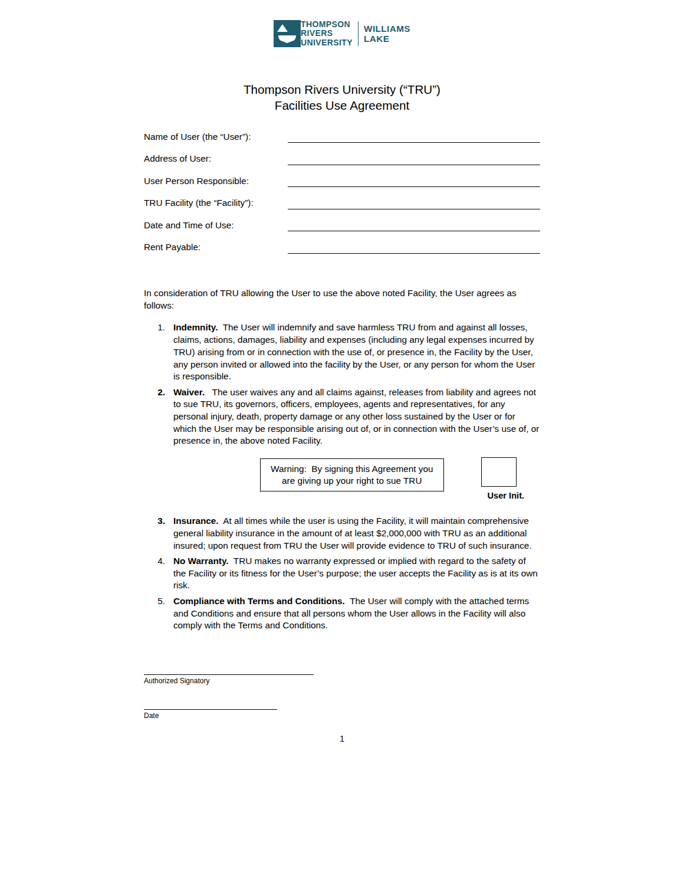| | Thompson Rivers University | | Williams Lake |
Thompson Rivers University (“TRU”)Facilities Use Agreement
| Name of User (the “User”): | |
| Address of User: | |
| User Person Responsible: | |
| TRU Facility (the “Facility”): | |
| Date and Time of Use: | |
| Rent Payable: | |
In consideration of TRU allowing the User to use the above noted Facility, the User agrees as follows:
Indemnity. The User will indemnify and save harmless TRU from and against all losses, claims, actions, damages, liability and expenses (including any legal expenses incurred by TRU) arising from or in connection with the use of, or presence in, the Facility by the User, any person invited or allowed into the facility by the User, or any person for whom the User is responsible.
Waiver. The user waives any and all claims against, releases from liability and agrees not to sue TRU, its governors, officers, employees, agents and representatives, for any personal injury, death, property damage or any other loss sustained by the User or for which the User may be responsible arising out of, or in connection with the User’s use of, or presence in, the above noted Facility.
Warning: By signing this Agreement you are giving up your right to sue TRU
User Init.
Insurance. At all times while the user is using the Facility, it will maintain comprehensive general liability insurance in the amount of at least $2,000,000 with TRU as an additional insured; upon request from TRU the User will provide evidence to TRU of such insurance.
No Warranty. TRU makes no warranty expressed or implied with regard to the safety of the Facility or its fitness for the User’s purpose; the user accepts the Facility as is at its own risk.
Compliance with Terms and Conditions. The User will comply with the attached terms and Conditions and ensure that all persons whom the User allows in the Facility will also comply with the Terms and Conditions.
Authorized Signatory
Date
1